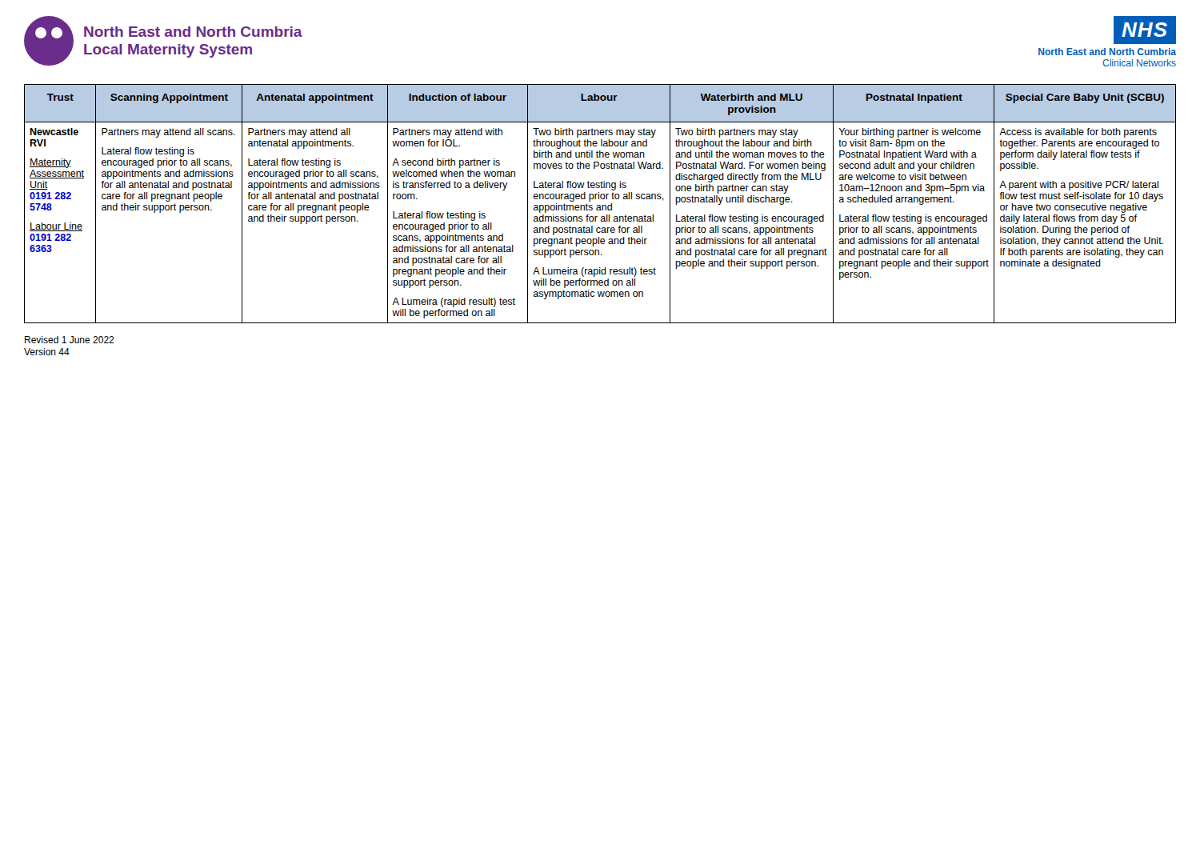North East and North Cumbria
Local Maternity System
NHS
North East and North Cumbria Clinical Networks
| Trust | Scanning Appointment | Antenatal appointment | Induction of labour | Labour | Waterbirth and MLU provision | Postnatal Inpatient | Special Care Baby Unit (SCBU) |
| --- | --- | --- | --- | --- | --- | --- | --- |
| Newcastle RVI Maternity Assessment Unit 0191 282 5748 Labour Line 0191 282 6363 | Partners may attend all scans. Lateral flow testing is encouraged prior to all scans, appointments and admissions for all antenatal and postnatal care for all pregnant people and their support person. | Partners may attend all antenatal appointments. Lateral flow testing is encouraged prior to all scans, appointments and admissions for all antenatal and postnatal care for all pregnant people and their support person. | Partners may attend with women for IOL. A second birth partner is welcomed when the woman is transferred to a delivery room. Lateral flow testing is encouraged prior to all scans, appointments and admissions for all antenatal and postnatal care for all pregnant people and their support person. A Lumeira (rapid result) test will be performed on all | Two birth partners may stay throughout the labour and birth and until the woman moves to the Postnatal Ward. Lateral flow testing is encouraged prior to all scans, appointments and admissions for all antenatal and postnatal care for all pregnant people and their support person. A Lumeira (rapid result) test will be performed on all asymptomatic women on | Two birth partners may stay throughout the labour and birth and until the woman moves to the Postnatal Ward. For women being discharged directly from the MLU one birth partner can stay postnatally until discharge. Lateral flow testing is encouraged prior to all scans, appointments and admissions for all antenatal and postnatal care for all pregnant people and their support person. | Your birthing partner is welcome to visit 8am- 8pm on the Postnatal Inpatient Ward with a second adult and your children are welcome to visit between 10am–12noon and 3pm–5pm via a scheduled arrangement. Lateral flow testing is encouraged prior to all scans, appointments and admissions for all antenatal and postnatal care for all pregnant people and their support person. | Access is available for both parents together. Parents are encouraged to perform daily lateral flow tests if possible. A parent with a positive PCR/ lateral flow test must self-isolate for 10 days or have two consecutive negative daily lateral flows from day 5 of isolation. During the period of isolation, they cannot attend the Unit. If both parents are isolating, they can nominate a designated |
Revised 1 June 2022
Version 44